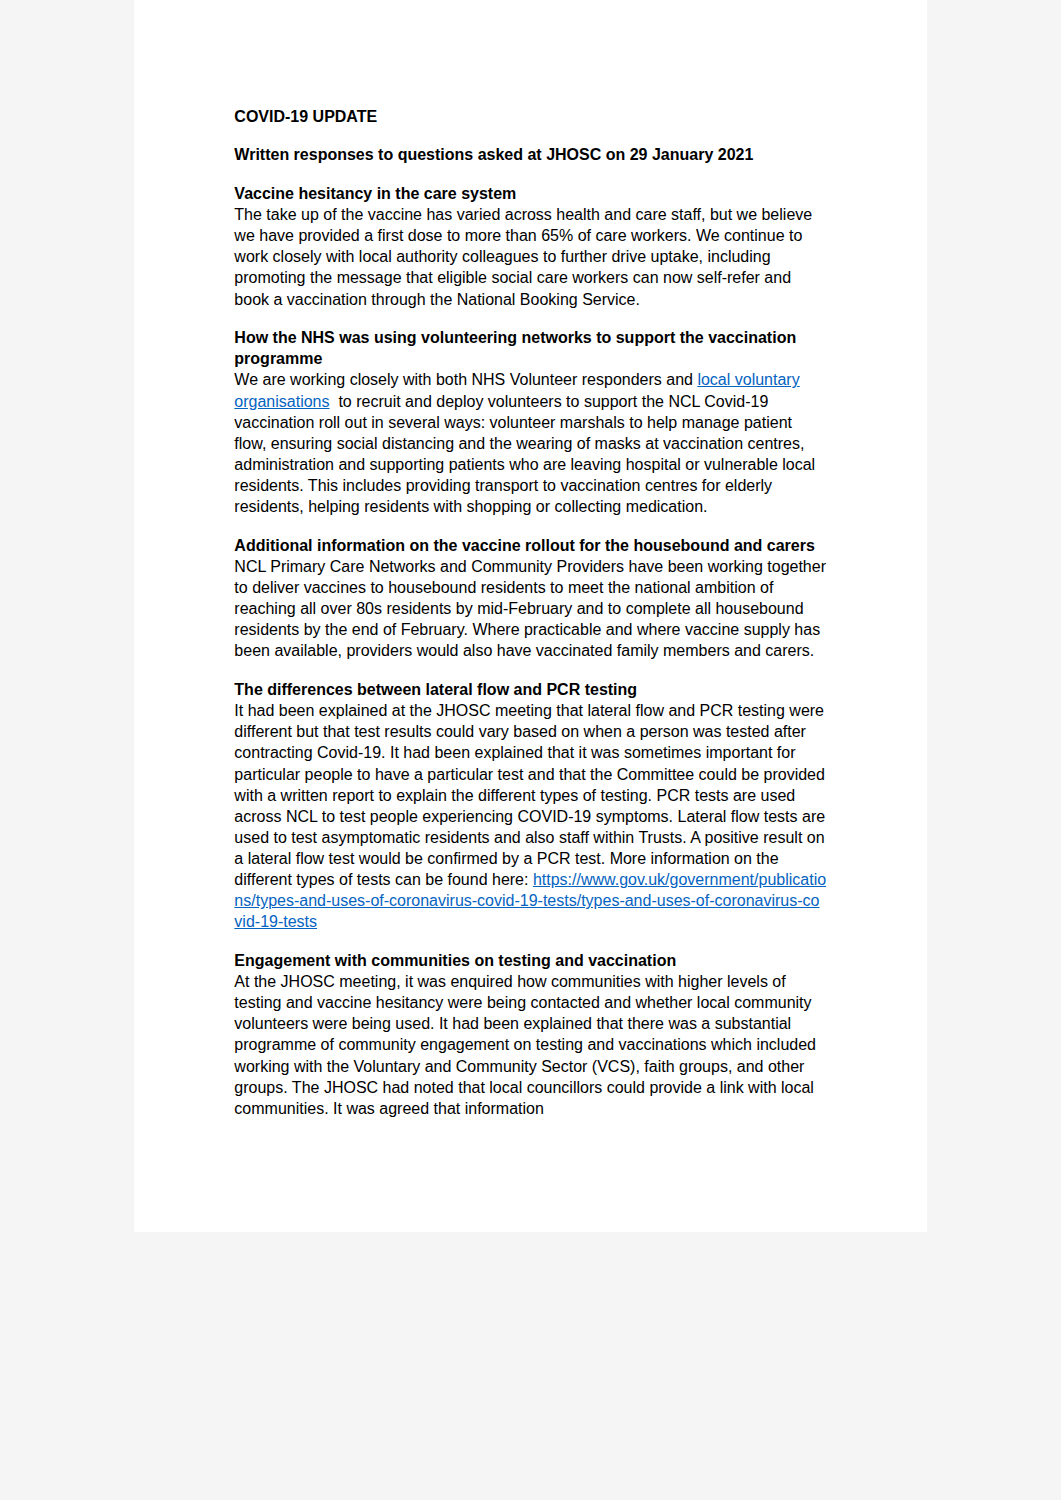COVID-19 UPDATE
Written responses to questions asked at JHOSC on 29 January 2021
Vaccine hesitancy in the care system
The take up of the vaccine has varied across health and care staff, but we believe we have provided a first dose to more than 65% of care workers. We continue to work closely with local authority colleagues to further drive uptake, including promoting the message that eligible social care workers can now self-refer and book a vaccination through the National Booking Service.
How the NHS was using volunteering networks to support the vaccination programme
We are working closely with both NHS Volunteer responders and local voluntary organisations to recruit and deploy volunteers to support the NCL Covid-19 vaccination roll out in several ways: volunteer marshals to help manage patient flow, ensuring social distancing and the wearing of masks at vaccination centres, administration and supporting patients who are leaving hospital or vulnerable local residents. This includes providing transport to vaccination centres for elderly residents, helping residents with shopping or collecting medication.
Additional information on the vaccine rollout for the housebound and carers
NCL Primary Care Networks and Community Providers have been working together to deliver vaccines to housebound residents to meet the national ambition of reaching all over 80s residents by mid-February and to complete all housebound residents by the end of February. Where practicable and where vaccine supply has been available, providers would also have vaccinated family members and carers.
The differences between lateral flow and PCR testing
It had been explained at the JHOSC meeting that lateral flow and PCR testing were different but that test results could vary based on when a person was tested after contracting Covid-19. It had been explained that it was sometimes important for particular people to have a particular test and that the Committee could be provided with a written report to explain the different types of testing. PCR tests are used across NCL to test people experiencing COVID-19 symptoms. Lateral flow tests are used to test asymptomatic residents and also staff within Trusts. A positive result on a lateral flow test would be confirmed by a PCR test. More information on the different types of tests can be found here: https://www.gov.uk/government/publications/types-and-uses-of-coronavirus-covid-19-tests/types-and-uses-of-coronavirus-covid-19-tests
Engagement with communities on testing and vaccination
At the JHOSC meeting, it was enquired how communities with higher levels of testing and vaccine hesitancy were being contacted and whether local community volunteers were being used. It had been explained that there was a substantial programme of community engagement on testing and vaccinations which included working with the Voluntary and Community Sector (VCS), faith groups, and other groups. The JHOSC had noted that local councillors could provide a link with local communities. It was agreed that information